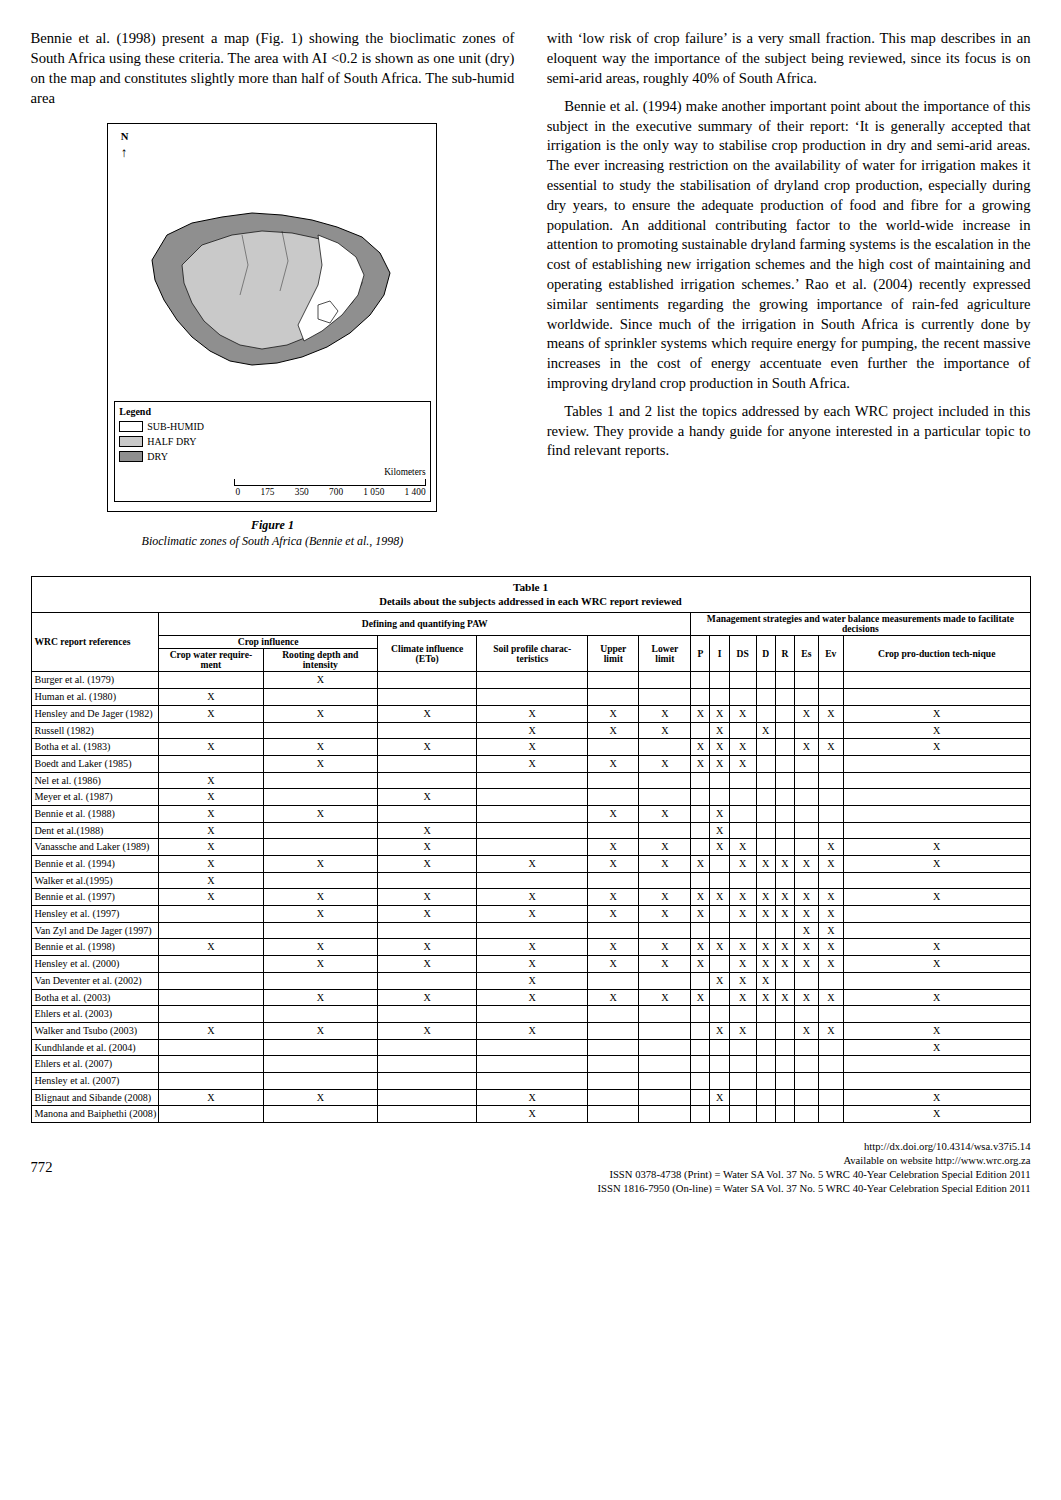Bennie et al. (1998) present a map (Fig. 1) showing the bioclimatic zones of South Africa using these criteria. The area with AI <0.2 is shown as one unit (dry) on the map and constitutes slightly more than half of South Africa. The sub-humid area
N
↑
Legend
SUB-HUMID
HALF DRY
DRY
Kilometers
01753507001 0501 400
Figure 1 Bioclimatic zones of South Africa (Bennie et al., 1998)
with ‘low risk of crop failure’ is a very small fraction. This map describes in an eloquent way the importance of the subject being reviewed, since its focus is on semi-arid areas, roughly 40% of South Africa.
Bennie et al. (1994) make another important point about the importance of this subject in the executive summary of their report: ‘It is generally accepted that irrigation is the only way to stabilise crop production in dry and semi-arid areas. The ever increasing restriction on the availability of water for irrigation makes it essential to study the stabilisation of dryland crop production, especially during dry years, to ensure the adequate production of food and fibre for a growing population. An additional contributing factor to the world-wide increase in attention to promoting sustainable dryland farming systems is the escalation in the cost of establishing new irrigation schemes and the high cost of maintaining and operating established irrigation schemes.’ Rao et al. (2004) recently expressed similar sentiments regarding the growing importance of rain-fed agriculture worldwide. Since much of the irrigation in South Africa is currently done by means of sprinkler systems which require energy for pumping, the recent massive increases in the cost of energy accentuate even further the importance of improving dryland crop production in South Africa.
Tables 1 and 2 list the topics addressed by each WRC project included in this review. They provide a handy guide for anyone interested in a particular topic to find relevant reports.
Table 1 Details about the subjects addressed in each WRC report reviewed
| WRC report references | Defining and quantifying PAW | Management strategies and water balance measurements made to facilitate decisions |
| --- | --- | --- |
| Crop influence | Climate influence (ETo) | Soil profile charac-teristics | Upper limit | Lower limit | P | I | DS | D | R | Es | Ev | Crop pro-duction tech-nique |
| Crop water require-ment | Rooting depth and intensity |
| Burger et al. (1979) | | X | | | | | | | | | | | | |
| Human et al. (1980) | X | | | | | | | | | | | | | |
| Hensley and De Jager (1982) | X | X | X | X | X | X | X | X | X | | | X | X | X |
| Russell (1982) | | | | X | X | X | | X | | X | | | | X |
| Botha et al. (1983) | X | X | X | X | | | X | X | X | | | X | X | X |
| Boedt and Laker (1985) | | X | | X | X | X | X | X | X | | | | | |
| Nel et al. (1986) | X | | | | | | | | | | | | | |
| Meyer et al. (1987) | X | | X | | | | | | | | | | | |
| Bennie et al. (1988) | X | X | | | X | X | | X | | | | | | |
| Dent et al.(1988) | X | | X | | | | | X | | | | | | |
| Vanassche and Laker (1989) | X | | X | | X | X | | X | X | | | | X | X |
| Bennie et al. (1994) | X | X | X | X | X | X | X | | X | X | X | X | X | X |
| Walker et al.(1995) | X | | | | | | | | | | | | | |
| Bennie et al. (1997) | X | X | X | X | X | X | X | X | X | X | X | X | X | X |
| Hensley et al. (1997) | | X | X | X | X | X | X | | X | X | X | X | X | |
| Van Zyl and De Jager (1997) | | | | | | | | | | | | X | X | |
| Bennie et al. (1998) | X | X | X | X | X | X | X | X | X | X | X | X | X | X |
| Hensley et al. (2000) | | X | X | X | X | X | X | | X | X | X | X | X | X |
| Van Deventer et al. (2002) | | | | X | | | | X | X | X | | | | |
| Botha et al. (2003) | | X | X | X | X | X | X | | X | X | X | X | X | X |
| Ehlers et al. (2003) | | | | | | | | | | | | | | |
| Walker and Tsubo (2003) | X | X | X | X | | | | X | X | | | X | X | X |
| Kundhlande et al. (2004) | | | | | | | | | | | | | | X |
| Ehlers et al. (2007) | | | | | | | | | | | | | | |
| Hensley et al. (2007) | | | | | | | | | | | | | | |
| Blignaut and Sibande (2008) | X | X | | X | | | | X | | | | | | X |
| Manona and Baiphethi (2008) | | | | X | | | | | | | | | | X |
772 http://dx.doi.org/10.4314/wsa.v37i5.14
Available on website http://www.wrc.org.za
ISSN 0378-4738 (Print) = Water SA Vol. 37 No. 5 WRC 40-Year Celebration Special Edition 2011
ISSN 1816-7950 (On-line) = Water SA Vol. 37 No. 5 WRC 40-Year Celebration Special Edition 2011